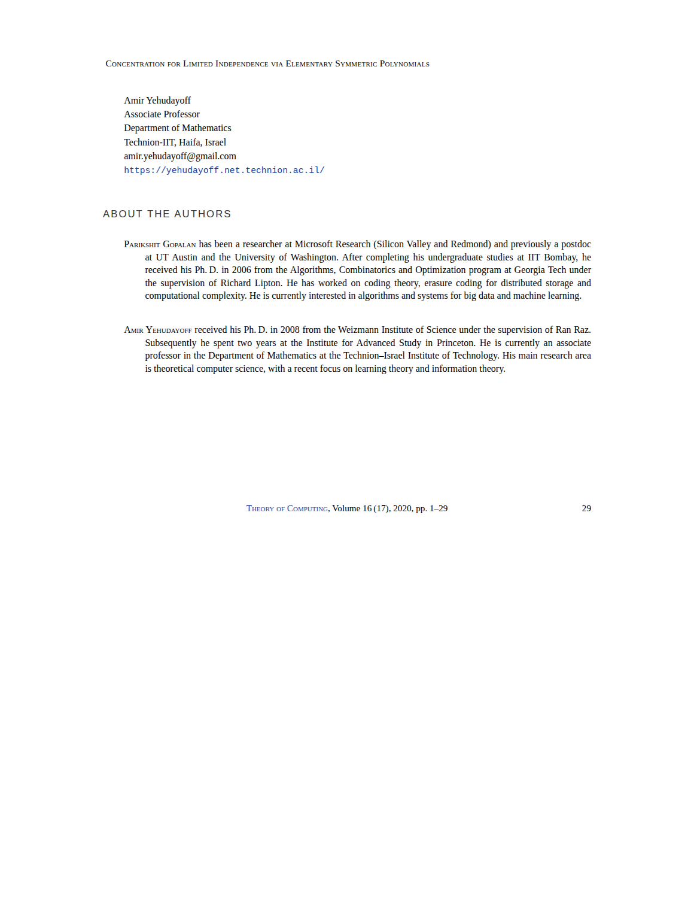Concentration for Limited Independence via Elementary Symmetric Polynomials
Amir Yehudayoff
Associate Professor
Department of Mathematics
Technion-IIT, Haifa, Israel
amir.yehudayoff@gmail.com
https://yehudayoff.net.technion.ac.il/
ABOUT THE AUTHORS
Parikshit Gopalan has been a researcher at Microsoft Research (Silicon Valley and Redmond) and previously a postdoc at UT Austin and the University of Washington. After completing his undergraduate studies at IIT Bombay, he received his Ph. D. in 2006 from the Algorithms, Combinatorics and Optimization program at Georgia Tech under the supervision of Richard Lipton. He has worked on coding theory, erasure coding for distributed storage and computational complexity. He is currently interested in algorithms and systems for big data and machine learning.
Amir Yehudayoff received his Ph. D. in 2008 from the Weizmann Institute of Science under the supervision of Ran Raz. Subsequently he spent two years at the Institute for Advanced Study in Princeton. He is currently an associate professor in the Department of Mathematics at the Technion–Israel Institute of Technology. His main research area is theoretical computer science, with a recent focus on learning theory and information theory.
Theory of Computing, Volume 16 (17), 2020, pp. 1–29 29